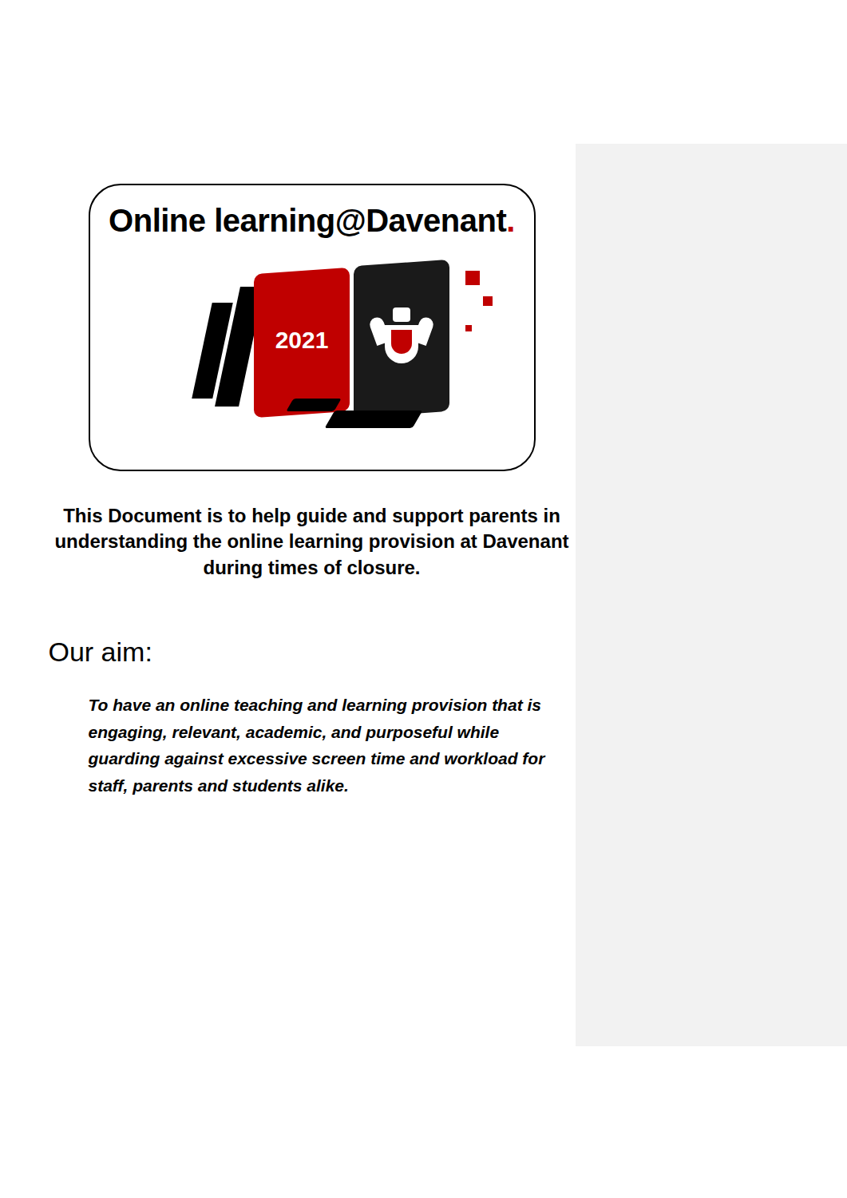Online learning@Davenant.
2021
This Document is to help guide and support parents in understanding the online learning provision at Davenant during times of closure.
Our aim:
To have an online teaching and learning provision that is engaging, relevant, academic, and purposeful while guarding against excessive screen time and workload for staff, parents and students alike.